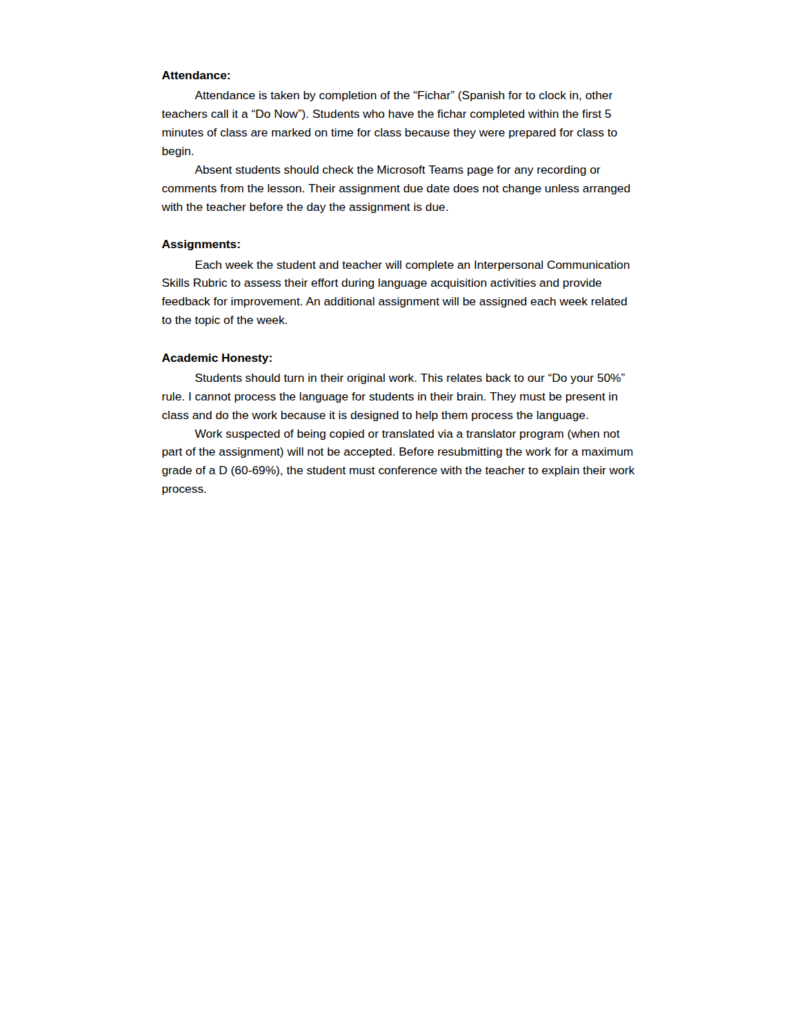Attendance:
Attendance is taken by completion of the “Fichar” (Spanish for to clock in, other teachers call it a “Do Now”). Students who have the fichar completed within the first 5 minutes of class are marked on time for class because they were prepared for class to begin.
Absent students should check the Microsoft Teams page for any recording or comments from the lesson. Their assignment due date does not change unless arranged with the teacher before the day the assignment is due.
Assignments:
Each week the student and teacher will complete an Interpersonal Communication Skills Rubric to assess their effort during language acquisition activities and provide feedback for improvement. An additional assignment will be assigned each week related to the topic of the week.
Academic Honesty:
Students should turn in their original work. This relates back to our “Do your 50%” rule. I cannot process the language for students in their brain. They must be present in class and do the work because it is designed to help them process the language.
Work suspected of being copied or translated via a translator program (when not part of the assignment) will not be accepted. Before resubmitting the work for a maximum grade of a D (60-69%), the student must conference with the teacher to explain their work process.